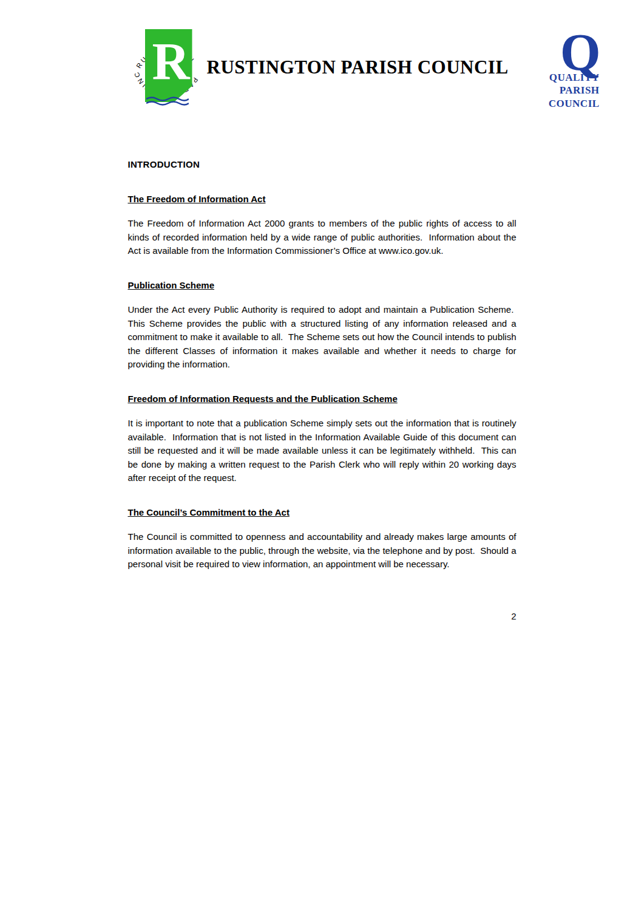RUSTINGTON PARISH COUNCIL
R
RUSTINGTON PARISH COUNCIL
Q
QUALITY
PARISH
COUNCIL
INTRODUCTION
The Freedom of Information Act
The Freedom of Information Act 2000 grants to members of the public rights of access to all kinds of recorded information held by a wide range of public authorities. Information about the Act is available from the Information Commissioner’s Office at www.ico.gov.uk.
Publication Scheme
Under the Act every Public Authority is required to adopt and maintain a Publication Scheme. This Scheme provides the public with a structured listing of any information released and a commitment to make it available to all. The Scheme sets out how the Council intends to publish the different Classes of information it makes available and whether it needs to charge for providing the information.
Freedom of Information Requests and the Publication Scheme
It is important to note that a publication Scheme simply sets out the information that is routinely available. Information that is not listed in the Information Available Guide of this document can still be requested and it will be made available unless it can be legitimately withheld. This can be done by making a written request to the Parish Clerk who will reply within 20 working days after receipt of the request.
The Council’s Commitment to the Act
The Council is committed to openness and accountability and already makes large amounts of information available to the public, through the website, via the telephone and by post. Should a personal visit be required to view information, an appointment will be necessary.
2